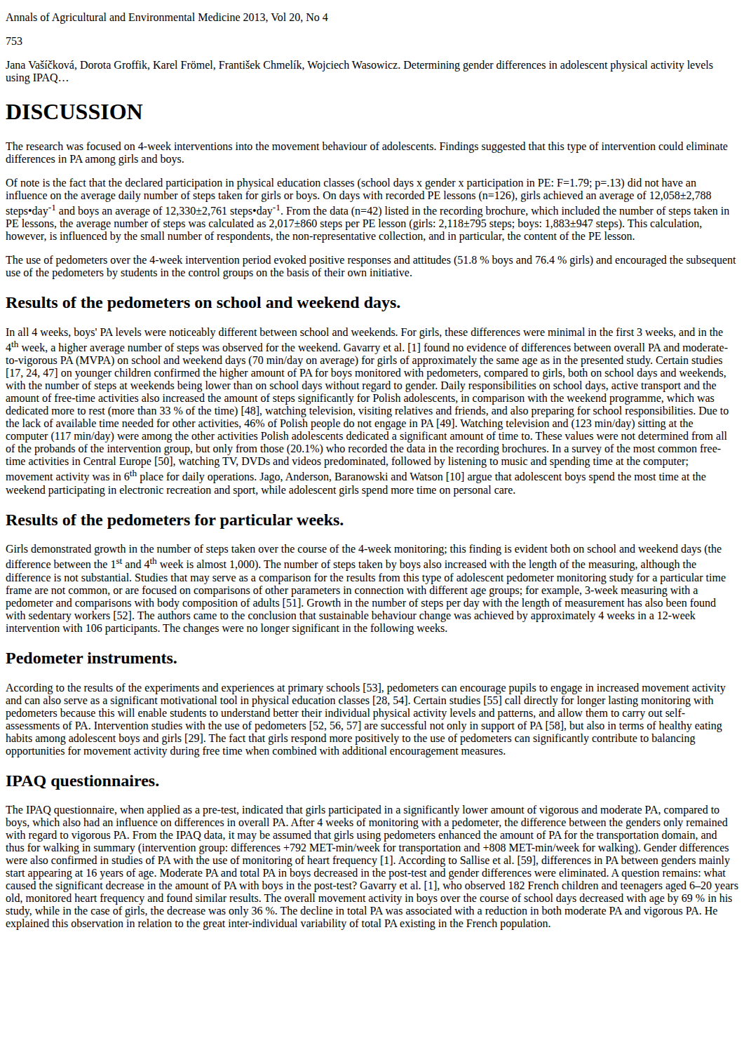Annals of Agricultural and Environmental Medicine 2013, Vol 20, No 4
753
Jana Vašíčková, Dorota Groffik, Karel Frömel, František Chmelík, Wojciech Wasowicz. Determining gender differences in adolescent physical activity levels using IPAQ…
DISCUSSION
The research was focused on 4-week interventions into the movement behaviour of adolescents. Findings suggested that this type of intervention could eliminate differences in PA among girls and boys.
Of note is the fact that the declared participation in physical education classes (school days x gender x participation in PE: F=1.79; p=.13) did not have an influence on the average daily number of steps taken for girls or boys. On days with recorded PE lessons (n=126), girls achieved an average of 12,058±2,788 steps•day-1 and boys an average of 12,330±2,761 steps•day-1. From the data (n=42) listed in the recording brochure, which included the number of steps taken in PE lessons, the average number of steps was calculated as 2,017±860 steps per PE lesson (girls: 2,118±795 steps; boys: 1,883±947 steps). This calculation, however, is influenced by the small number of respondents, the non-representative collection, and in particular, the content of the PE lesson.
The use of pedometers over the 4-week intervention period evoked positive responses and attitudes (51.8 % boys and 76.4 % girls) and encouraged the subsequent use of the pedometers by students in the control groups on the basis of their own initiative.
Results of the pedometers on school and weekend days.
In all 4 weeks, boys' PA levels were noticeably different between school and weekends. For girls, these differences were minimal in the first 3 weeks, and in the 4th week, a higher average number of steps was observed for the weekend. Gavarry et al. [1] found no evidence of differences between overall PA and moderate-to-vigorous PA (MVPA) on school and weekend days (70 min/day on average) for girls of approximately the same age as in the presented study. Certain studies [17, 24, 47] on younger children confirmed the higher amount of PA for boys monitored with pedometers, compared to girls, both on school days and weekends, with the number of steps at weekends being lower than on school days without regard to gender. Daily responsibilities on school days, active transport and the amount of free-time activities also increased the amount of steps significantly for Polish adolescents, in comparison with the weekend programme, which was dedicated more to rest (more than 33 % of the time) [48], watching television, visiting relatives and friends, and also preparing for school responsibilities. Due to the lack of available time needed for other activities, 46% of Polish people do not engage in PA [49]. Watching television and (123 min/day) sitting at the computer (117 min/day) were among the other activities Polish adolescents dedicated a significant amount of time to. These values were not determined from all of the probands of the intervention group, but only from those (20.1%) who recorded the data in the recording brochures. In a survey of the most common free-time activities in Central Europe [50], watching TV, DVDs and videos predominated, followed by listening to music and spending time at the computer; movement activity was in 6th place for daily operations. Jago, Anderson, Baranowski and Watson [10] argue that adolescent boys spend the most time at the weekend participating in electronic recreation and sport, while adolescent girls spend more time on personal care.
Results of the pedometers for particular weeks.
Girls demonstrated growth in the number of steps taken over the course of the 4-week monitoring; this finding is evident both on school and weekend days (the difference between the 1st and 4th week is almost 1,000). The number of steps taken by boys also increased with the length of the measuring, although the difference is not substantial. Studies that may serve as a comparison for the results from this type of adolescent pedometer monitoring study for a particular time frame are not common, or are focused on comparisons of other parameters in connection with different age groups; for example, 3-week measuring with a pedometer and comparisons with body composition of adults [51]. Growth in the number of steps per day with the length of measurement has also been found with sedentary workers [52]. The authors came to the conclusion that sustainable behaviour change was achieved by approximately 4 weeks in a 12-week intervention with 106 participants. The changes were no longer significant in the following weeks.
Pedometer instruments.
According to the results of the experiments and experiences at primary schools [53], pedometers can encourage pupils to engage in increased movement activity and can also serve as a significant motivational tool in physical education classes [28, 54]. Certain studies [55] call directly for longer lasting monitoring with pedometers because this will enable students to understand better their individual physical activity levels and patterns, and allow them to carry out self-assessments of PA. Intervention studies with the use of pedometers [52, 56, 57] are successful not only in support of PA [58], but also in terms of healthy eating habits among adolescent boys and girls [29]. The fact that girls respond more positively to the use of pedometers can significantly contribute to balancing opportunities for movement activity during free time when combined with additional encouragement measures.
IPAQ questionnaires.
The IPAQ questionnaire, when applied as a pre-test, indicated that girls participated in a significantly lower amount of vigorous and moderate PA, compared to boys, which also had an influence on differences in overall PA. After 4 weeks of monitoring with a pedometer, the difference between the genders only remained with regard to vigorous PA. From the IPAQ data, it may be assumed that girls using pedometers enhanced the amount of PA for the transportation domain, and thus for walking in summary (intervention group: differences +792 MET-min/week for transportation and +808 MET-min/week for walking). Gender differences were also confirmed in studies of PA with the use of monitoring of heart frequency [1]. According to Sallise et al. [59], differences in PA between genders mainly start appearing at 16 years of age. Moderate PA and total PA in boys decreased in the post-test and gender differences were eliminated. A question remains: what caused the significant decrease in the amount of PA with boys in the post-test? Gavarry et al. [1], who observed 182 French children and teenagers aged 6–20 years old, monitored heart frequency and found similar results. The overall movement activity in boys over the course of school days decreased with age by 69 % in his study, while in the case of girls, the decrease was only 36 %. The decline in total PA was associated with a reduction in both moderate PA and vigorous PA. He explained this observation in relation to the great inter-individual variability of total PA existing in the French population.